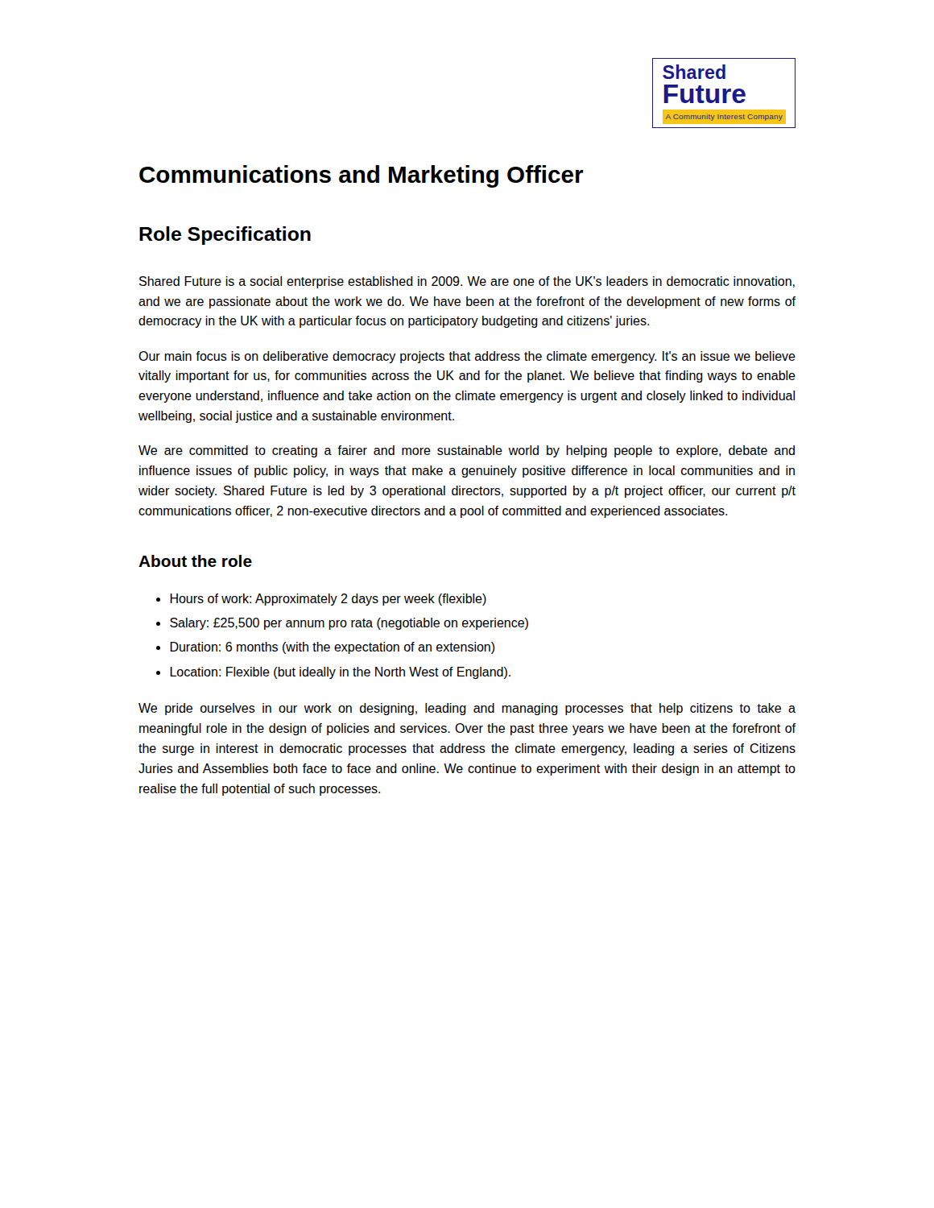Shared
Future
A Community Interest Company
Communications and Marketing Officer
Role Specification
Shared Future is a social enterprise established in 2009. We are one of the UK's leaders in democratic innovation, and we are passionate about the work we do. We have been at the forefront of the development of new forms of democracy in the UK with a particular focus on participatory budgeting and citizens' juries.
Our main focus is on deliberative democracy projects that address the climate emergency. It's an issue we believe vitally important for us, for communities across the UK and for the planet. We believe that finding ways to enable everyone understand, influence and take action on the climate emergency is urgent and closely linked to individual wellbeing, social justice and a sustainable environment.
We are committed to creating a fairer and more sustainable world by helping people to explore, debate and influence issues of public policy, in ways that make a genuinely positive difference in local communities and in wider society. Shared Future is led by 3 operational directors, supported by a p/t project officer, our current p/t communications officer, 2 non-executive directors and a pool of committed and experienced associates.
About the role
Hours of work: Approximately 2 days per week (flexible)
Salary: £25,500 per annum pro rata (negotiable on experience)
Duration: 6 months (with the expectation of an extension)
Location: Flexible (but ideally in the North West of England).
We pride ourselves in our work on designing, leading and managing processes that help citizens to take a meaningful role in the design of policies and services. Over the past three years we have been at the forefront of the surge in interest in democratic processes that address the climate emergency, leading a series of Citizens Juries and Assemblies both face to face and online. We continue to experiment with their design in an attempt to realise the full potential of such processes.